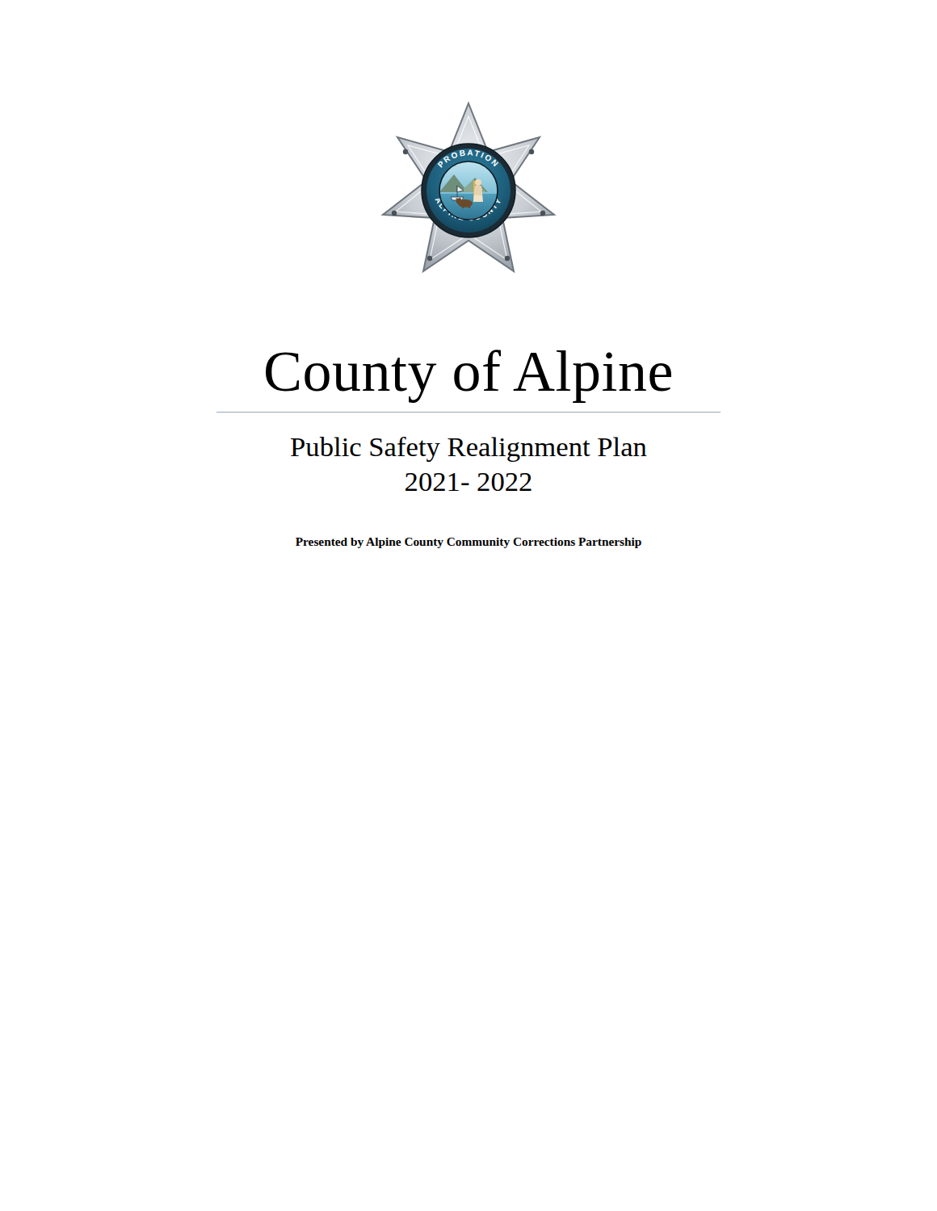PROBATION ALPINE COUNTY
County of Alpine
Public Safety Realignment Plan
2021- 2022
Presented by Alpine County Community Corrections Partnership